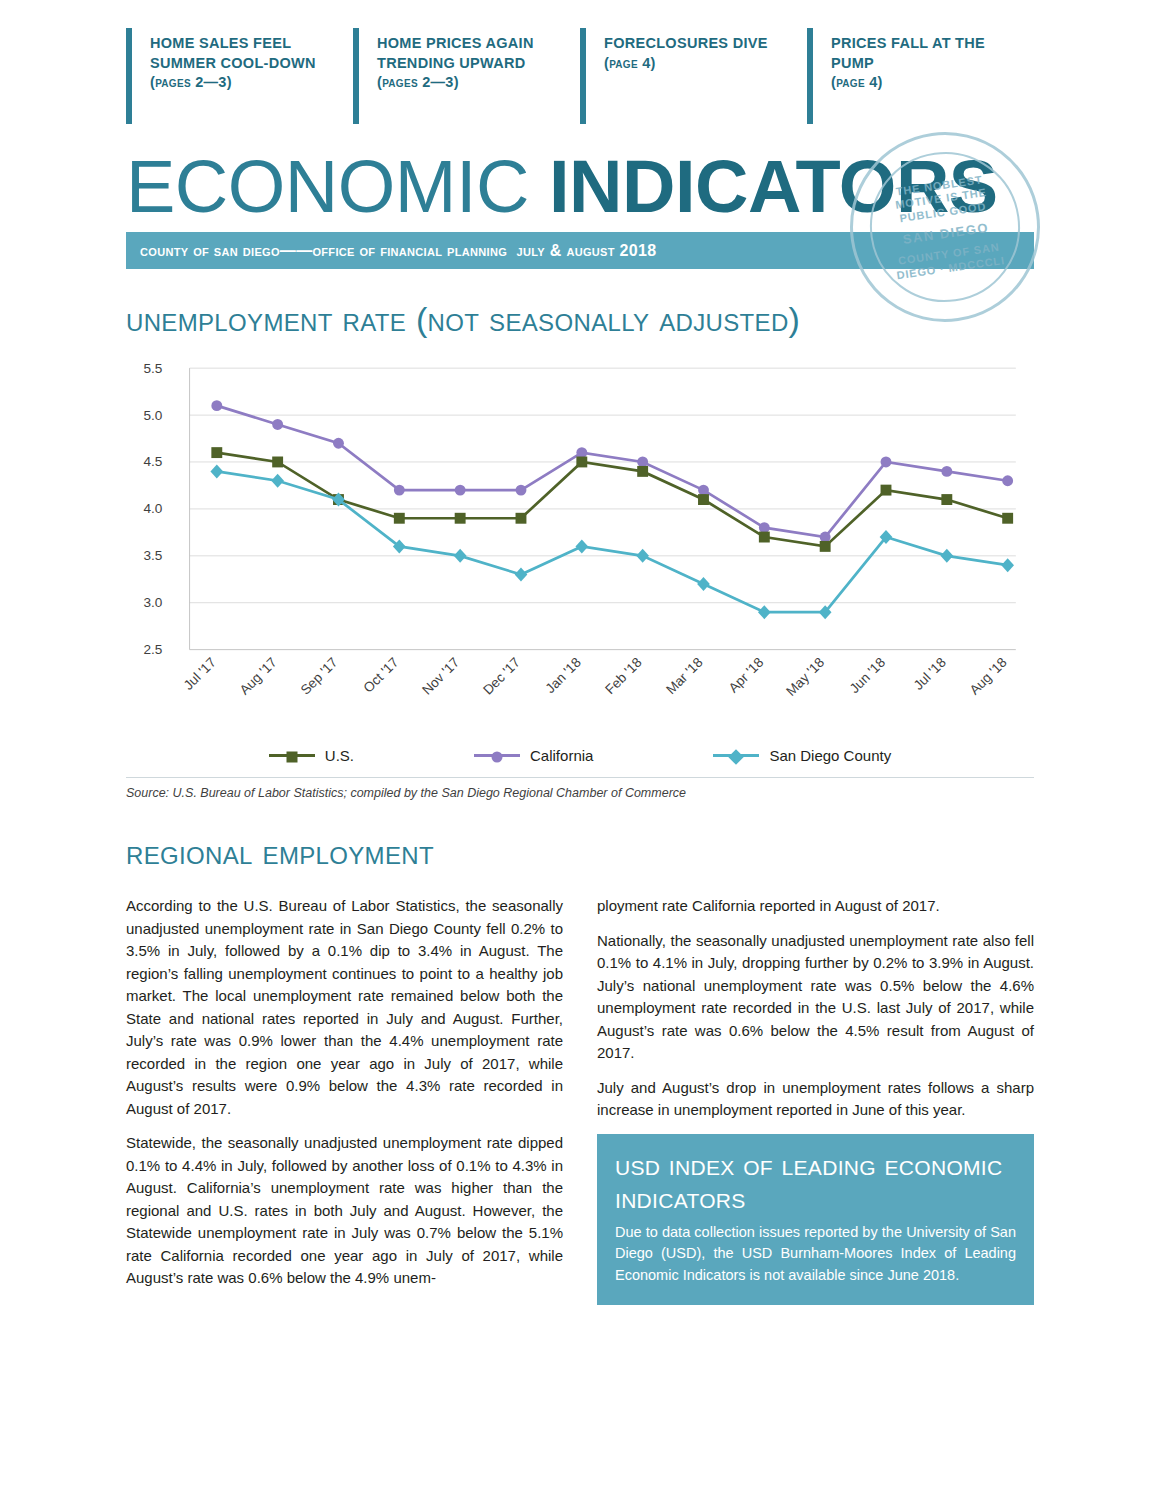Home Sales Feel Summer Cool-Down(Pages 2—3)
Home Prices Again Trending Upward(Pages 2—3)
Foreclosures Dive(Page 4)
Prices Fall at the Pump(Page 4)
THE NOBLEST MOTIVE IS THE PUBLIC GOOD SAN DIEGO COUNTY OF SAN DIEGO · MDCCCLI
ECONOMIC INDICATORS
County of San Diego——Office of Financial Planning July & August 2018
Unemployment Rate (not seasonally adjusted)
5.5 5.0 4.5 4.0 3.5 3.0 2.5 Jul '17 Aug '17 Sep '17 Oct '17 Nov '17 Dec '17 Jan '18 Feb '18 Mar '18 Apr '18 May '18 Jun '18 Jul '18 Aug '18
U.S.
California
San Diego County
Source: U.S. Bureau of Labor Statistics; compiled by the San Diego Regional Chamber of Commerce
Regional Employment
According to the U.S. Bureau of Labor Statistics, the seasonally unadjusted unemployment rate in San Diego County fell 0.2% to 3.5% in July, followed by a 0.1% dip to 3.4% in August. The region’s falling unemployment continues to point to a healthy job market. The local unemployment rate remained below both the State and national rates reported in July and August. Further, July’s rate was 0.9% lower than the 4.4% unemployment rate recorded in the region one year ago in July of 2017, while August’s results were 0.9% below the 4.3% rate recorded in August of 2017.
Statewide, the seasonally unadjusted unemployment rate dipped 0.1% to 4.4% in July, followed by another loss of 0.1% to 4.3% in August. California’s unemployment rate was higher than the regional and U.S. rates in both July and August. However, the Statewide unemployment rate in July was 0.7% below the 5.1% rate California recorded one year ago in July of 2017, while August’s rate was 0.6% below the 4.9% unem-
ployment rate California reported in August of 2017.
Nationally, the seasonally unadjusted unemployment rate also fell 0.1% to 4.1% in July, dropping further by 0.2% to 3.9% in August. July’s national unemployment rate was 0.5% below the 4.6% unemployment rate recorded in the U.S. last July of 2017, while August’s rate was 0.6% below the 4.5% result from August of 2017.
July and August’s drop in unemployment rates follows a sharp increase in unemployment reported in June of this year.
USD Index of Leading Economic Indicators
Due to data collection issues reported by the University of San Diego (USD), the USD Burnham-Moores Index of Leading Economic Indicators is not available since June 2018.